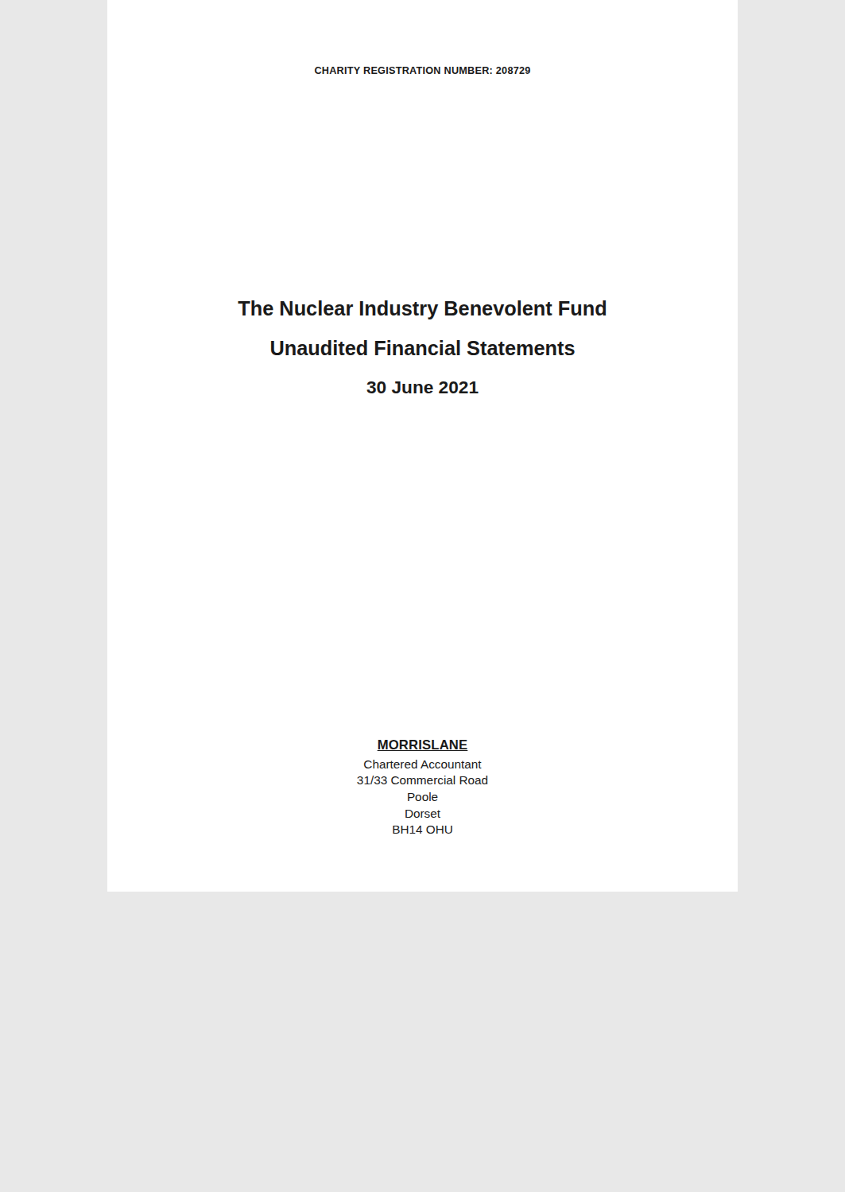CHARITY REGISTRATION NUMBER: 208729
The Nuclear Industry Benevolent Fund
Unaudited Financial Statements
30 June 2021
MORRISLANE
Chartered Accountant
31/33 Commercial Road
Poole
Dorset
BH14 OHU